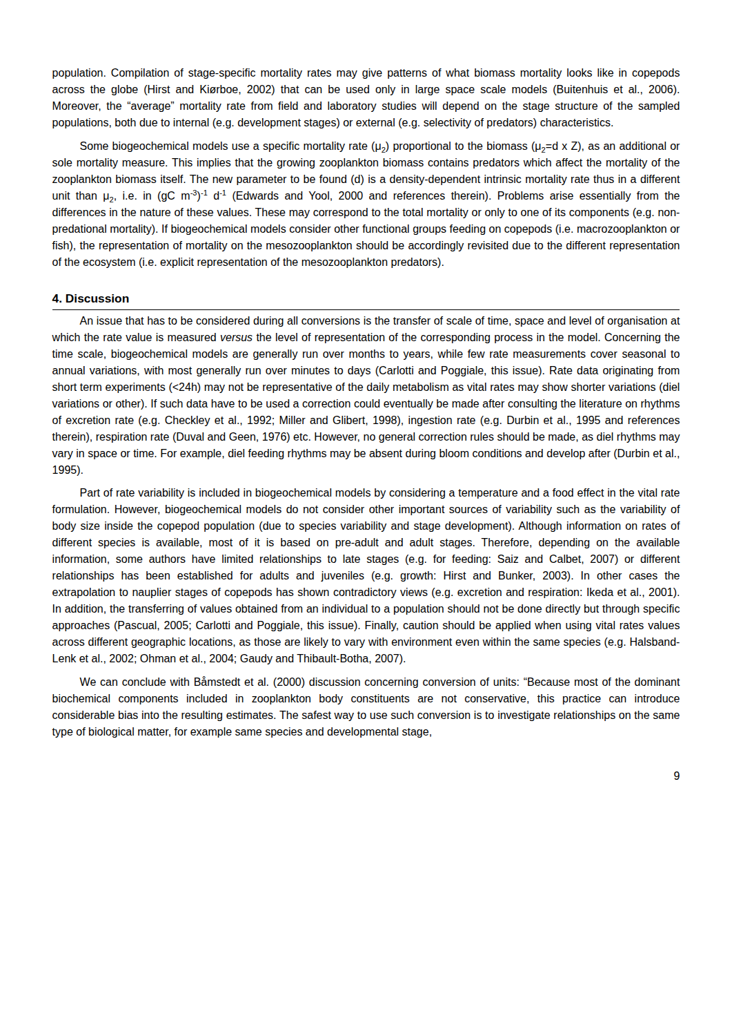population. Compilation of stage-specific mortality rates may give patterns of what biomass mortality looks like in copepods across the globe (Hirst and Kiørboe, 2002) that can be used only in large space scale models (Buitenhuis et al., 2006). Moreover, the “average” mortality rate from field and laboratory studies will depend on the stage structure of the sampled populations, both due to internal (e.g. development stages) or external (e.g. selectivity of predators) characteristics.
Some biogeochemical models use a specific mortality rate (μ2) proportional to the biomass (μ2=d x Z), as an additional or sole mortality measure. This implies that the growing zooplankton biomass contains predators which affect the mortality of the zooplankton biomass itself. The new parameter to be found (d) is a density-dependent intrinsic mortality rate thus in a different unit than μ2, i.e. in (gC m-3)-1 d-1 (Edwards and Yool, 2000 and references therein). Problems arise essentially from the differences in the nature of these values. These may correspond to the total mortality or only to one of its components (e.g. non-predational mortality). If biogeochemical models consider other functional groups feeding on copepods (i.e. macrozooplankton or fish), the representation of mortality on the mesozooplankton should be accordingly revisited due to the different representation of the ecosystem (i.e. explicit representation of the mesozooplankton predators).
4. Discussion
An issue that has to be considered during all conversions is the transfer of scale of time, space and level of organisation at which the rate value is measured versus the level of representation of the corresponding process in the model. Concerning the time scale, biogeochemical models are generally run over months to years, while few rate measurements cover seasonal to annual variations, with most generally run over minutes to days (Carlotti and Poggiale, this issue). Rate data originating from short term experiments (<24h) may not be representative of the daily metabolism as vital rates may show shorter variations (diel variations or other). If such data have to be used a correction could eventually be made after consulting the literature on rhythms of excretion rate (e.g. Checkley et al., 1992; Miller and Glibert, 1998), ingestion rate (e.g. Durbin et al., 1995 and references therein), respiration rate (Duval and Geen, 1976) etc. However, no general correction rules should be made, as diel rhythms may vary in space or time. For example, diel feeding rhythms may be absent during bloom conditions and develop after (Durbin et al., 1995).
Part of rate variability is included in biogeochemical models by considering a temperature and a food effect in the vital rate formulation. However, biogeochemical models do not consider other important sources of variability such as the variability of body size inside the copepod population (due to species variability and stage development). Although information on rates of different species is available, most of it is based on pre-adult and adult stages. Therefore, depending on the available information, some authors have limited relationships to late stages (e.g. for feeding: Saiz and Calbet, 2007) or different relationships has been established for adults and juveniles (e.g. growth: Hirst and Bunker, 2003). In other cases the extrapolation to nauplier stages of copepods has shown contradictory views (e.g. excretion and respiration: Ikeda et al., 2001). In addition, the transferring of values obtained from an individual to a population should not be done directly but through specific approaches (Pascual, 2005; Carlotti and Poggiale, this issue). Finally, caution should be applied when using vital rates values across different geographic locations, as those are likely to vary with environment even within the same species (e.g. Halsband-Lenk et al., 2002; Ohman et al., 2004; Gaudy and Thibault-Botha, 2007).
We can conclude with Båmstedt et al. (2000) discussion concerning conversion of units: “Because most of the dominant biochemical components included in zooplankton body constituents are not conservative, this practice can introduce considerable bias into the resulting estimates. The safest way to use such conversion is to investigate relationships on the same type of biological matter, for example same species and developmental stage,
9